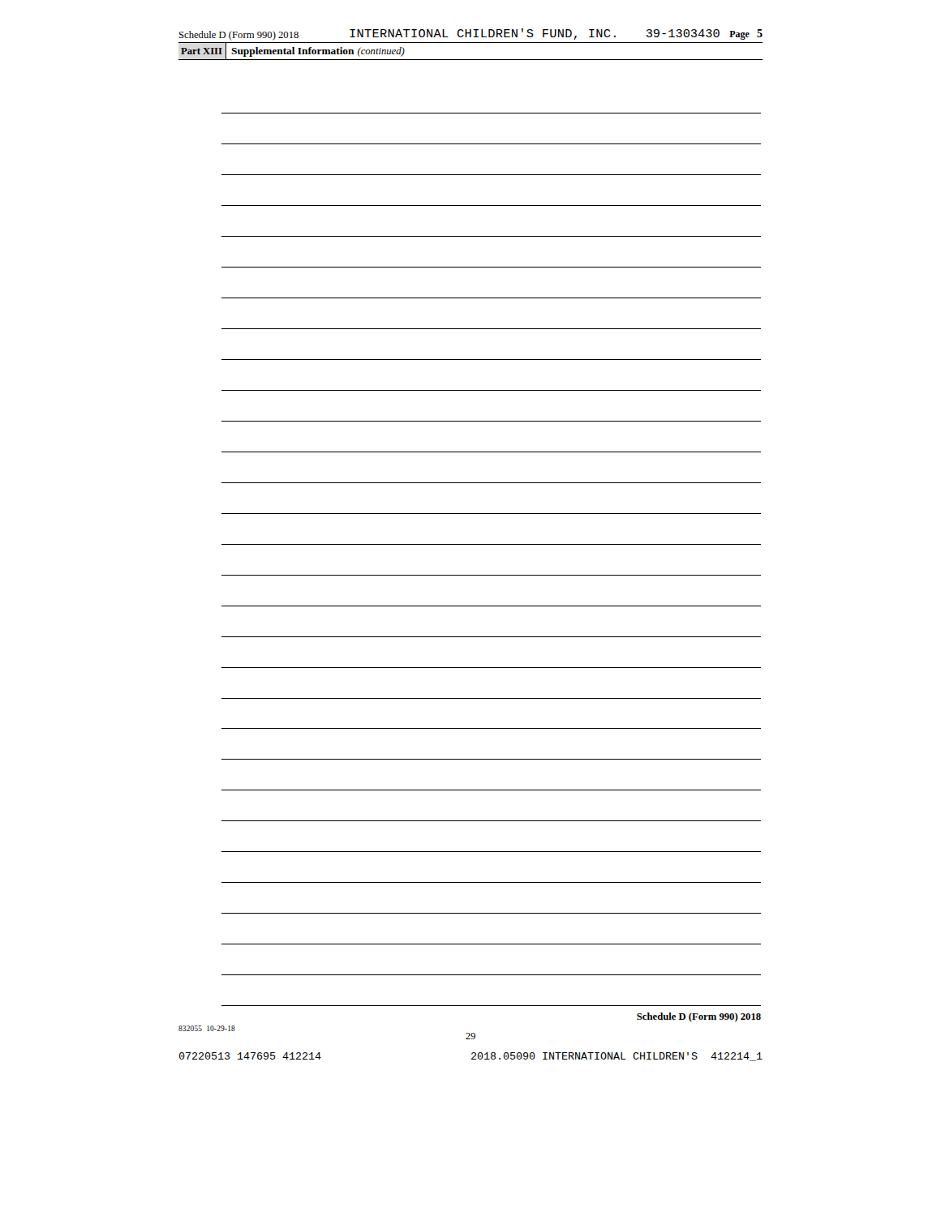Schedule D (Form 990) 2018
INTERNATIONAL CHILDREN'S FUND, INC.
39-1303430Page 5
Part XIII
Supplemental Information (continued)
Schedule D (Form 990) 2018
832055 10-29-18
29
07220513 147695 412214
2018.05090 INTERNATIONAL CHILDREN'S 412214_1